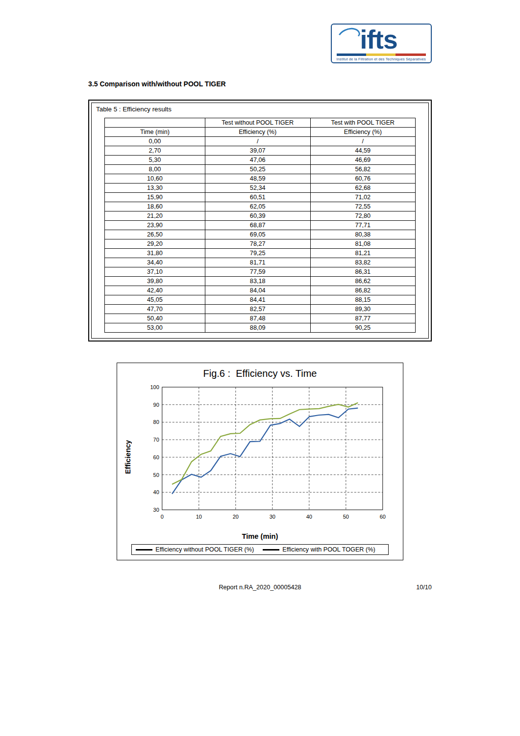ifts
Institut de la Filtration et des Techniques Séparatives
3.5 Comparison with/without POOL TIGER
Table 5 : Efficiency results
| | Test without POOL TIGER | Test with POOL TIGER |
| --- | --- | --- |
| Time (min) | Efficiency (%) | Efficiency (%) |
| 0,00 | / | / |
| 2,70 | 39,07 | 44,59 |
| 5,30 | 47,06 | 46,69 |
| 8,00 | 50,25 | 56,82 |
| 10,60 | 48,59 | 60,76 |
| 13,30 | 52,34 | 62,68 |
| 15,90 | 60,51 | 71,02 |
| 18,60 | 62,05 | 72,55 |
| 21,20 | 60,39 | 72,80 |
| 23,90 | 68,87 | 77,71 |
| 26,50 | 69,05 | 80,38 |
| 29,20 | 78,27 | 81,08 |
| 31,80 | 79,25 | 81,21 |
| 34,40 | 81,71 | 83,82 |
| 37,10 | 77,59 | 86,31 |
| 39,80 | 83,18 | 86,62 |
| 42,40 | 84,04 | 86,82 |
| 45,05 | 84,41 | 88,15 |
| 47,70 | 82,57 | 89,30 |
| 50,40 | 87,48 | 87,77 |
| 53,00 | 88,09 | 90,25 |
Fig.6 : Efficiency vs. Time
Efficiency
30 40 50 60 70 80 90 100 0 10 20 30 40 50 60
Time (min)
Efficiency without POOL TIGER (%) Efficiency with POOL TOGER (%)
Report n.RA_2020_00005428 10/10